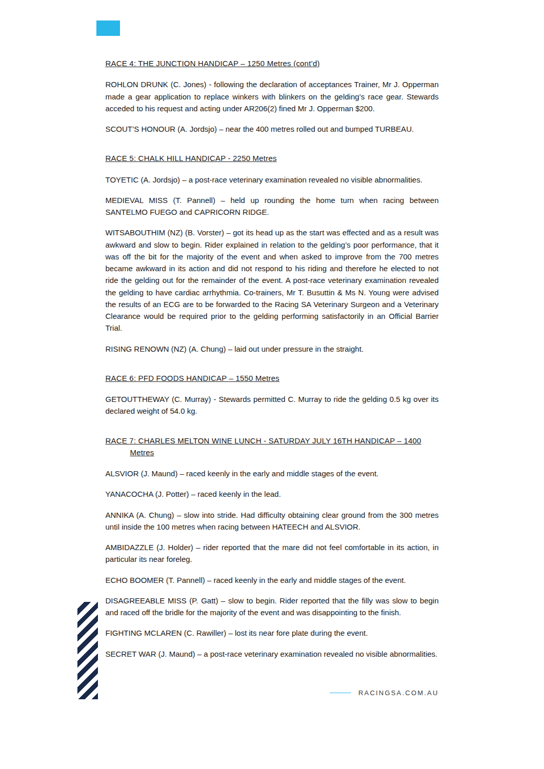RACE 4: THE JUNCTION HANDICAP – 1250 Metres (cont’d)
ROHLON DRUNK (C. Jones) - following the declaration of acceptances Trainer, Mr J. Opperman made a gear application to replace winkers with blinkers on the gelding’s race gear. Stewards acceded to his request and acting under AR206(2) fined Mr J. Opperman $200.
SCOUT’S HONOUR (A. Jordsjo) – near the 400 metres rolled out and bumped TURBEAU.
RACE 5: CHALK HILL HANDICAP - 2250 Metres
TOYETIC (A. Jordsjo) – a post-race veterinary examination revealed no visible abnormalities.
MEDIEVAL MISS (T. Pannell) – held up rounding the home turn when racing between SANTELMO FUEGO and CAPRICORN RIDGE.
WITSABOUTHIM (NZ) (B. Vorster) – got its head up as the start was effected and as a result was awkward and slow to begin. Rider explained in relation to the gelding’s poor performance, that it was off the bit for the majority of the event and when asked to improve from the 700 metres became awkward in its action and did not respond to his riding and therefore he elected to not ride the gelding out for the remainder of the event. A post-race veterinary examination revealed the gelding to have cardiac arrhythmia. Co-trainers, Mr T. Busuttin & Ms N. Young were advised the results of an ECG are to be forwarded to the Racing SA Veterinary Surgeon and a Veterinary Clearance would be required prior to the gelding performing satisfactorily in an Official Barrier Trial.
RISING RENOWN (NZ) (A. Chung) – laid out under pressure in the straight.
RACE 6: PFD FOODS HANDICAP – 1550 Metres
GETOUTTHEWAY (C. Murray) - Stewards permitted C. Murray to ride the gelding 0.5 kg over its declared weight of 54.0 kg.
RACE 7: CHARLES MELTON WINE LUNCH - SATURDAY JULY 16TH HANDICAP – 1400 Metres
ALSVIOR (J. Maund) – raced keenly in the early and middle stages of the event.
YANACOCHA (J. Potter) – raced keenly in the lead.
ANNIKA (A. Chung) – slow into stride. Had difficulty obtaining clear ground from the 300 metres until inside the 100 metres when racing between HATEECH and ALSVIOR.
AMBIDAZZLE (J. Holder) – rider reported that the mare did not feel comfortable in its action, in particular its near foreleg.
ECHO BOOMER (T. Pannell) – raced keenly in the early and middle stages of the event.
DISAGREEABLE MISS (P. Gatt) – slow to begin. Rider reported that the filly was slow to begin and raced off the bridle for the majority of the event and was disappointing to the finish.
FIGHTING MCLAREN (C. Rawiller) – lost its near fore plate during the event.
SECRET WAR (J. Maund) – a post-race veterinary examination revealed no visible abnormalities.
RACINGSA.COM.AU